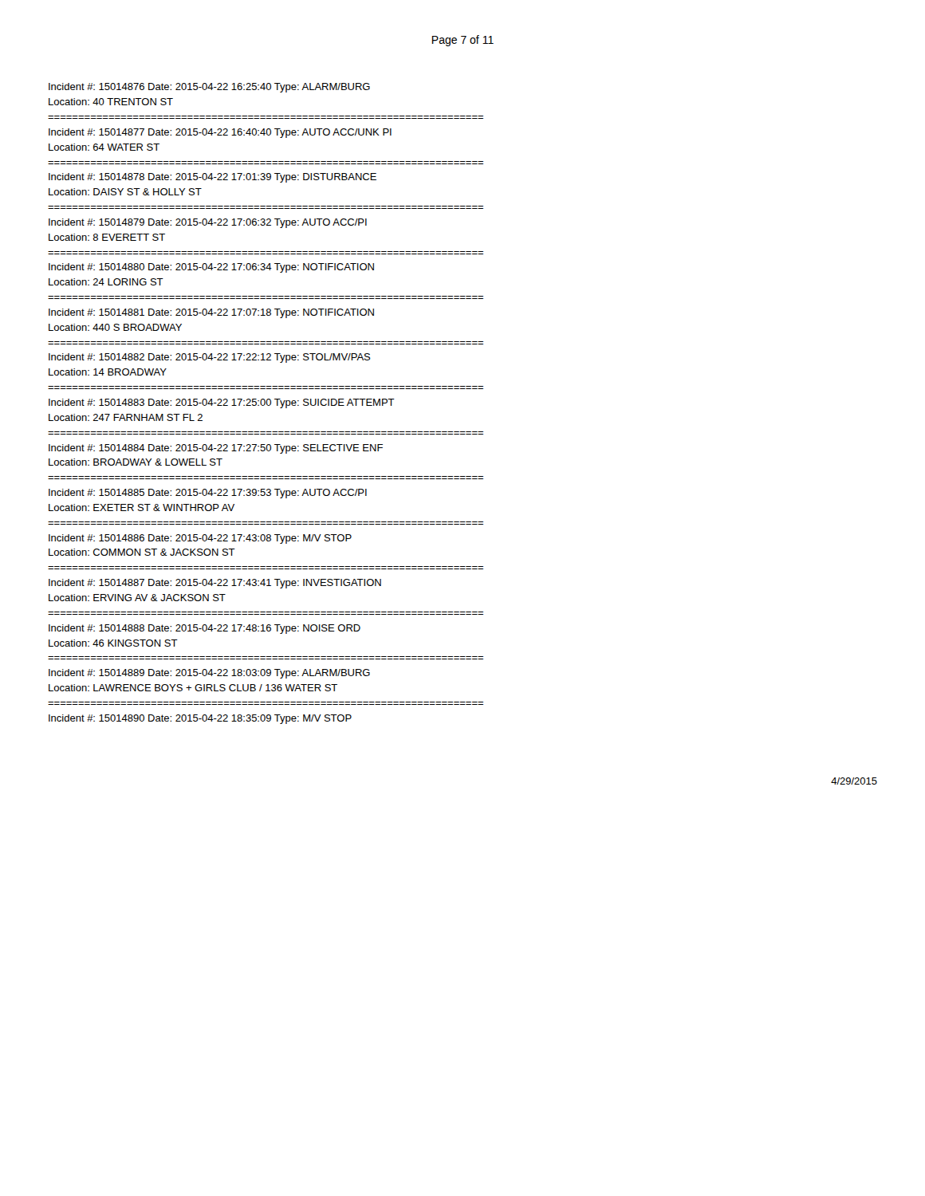Page 7 of 11
Incident #: 15014876 Date: 2015-04-22 16:25:40 Type: ALARM/BURG
Location: 40 TRENTON ST
========================================================================
Incident #: 15014877 Date: 2015-04-22 16:40:40 Type: AUTO ACC/UNK PI
Location: 64 WATER ST
========================================================================
Incident #: 15014878 Date: 2015-04-22 17:01:39 Type: DISTURBANCE
Location: DAISY ST & HOLLY ST
========================================================================
Incident #: 15014879 Date: 2015-04-22 17:06:32 Type: AUTO ACC/PI
Location: 8 EVERETT ST
========================================================================
Incident #: 15014880 Date: 2015-04-22 17:06:34 Type: NOTIFICATION
Location: 24 LORING ST
========================================================================
Incident #: 15014881 Date: 2015-04-22 17:07:18 Type: NOTIFICATION
Location: 440 S BROADWAY
========================================================================
Incident #: 15014882 Date: 2015-04-22 17:22:12 Type: STOL/MV/PAS
Location: 14 BROADWAY
========================================================================
Incident #: 15014883 Date: 2015-04-22 17:25:00 Type: SUICIDE ATTEMPT
Location: 247 FARNHAM ST FL 2
========================================================================
Incident #: 15014884 Date: 2015-04-22 17:27:50 Type: SELECTIVE ENF
Location: BROADWAY & LOWELL ST
========================================================================
Incident #: 15014885 Date: 2015-04-22 17:39:53 Type: AUTO ACC/PI
Location: EXETER ST & WINTHROP AV
========================================================================
Incident #: 15014886 Date: 2015-04-22 17:43:08 Type: M/V STOP
Location: COMMON ST & JACKSON ST
========================================================================
Incident #: 15014887 Date: 2015-04-22 17:43:41 Type: INVESTIGATION
Location: ERVING AV & JACKSON ST
========================================================================
Incident #: 15014888 Date: 2015-04-22 17:48:16 Type: NOISE ORD
Location: 46 KINGSTON ST
========================================================================
Incident #: 15014889 Date: 2015-04-22 18:03:09 Type: ALARM/BURG
Location: LAWRENCE BOYS + GIRLS CLUB / 136 WATER ST
========================================================================
Incident #: 15014890 Date: 2015-04-22 18:35:09 Type: M/V STOP
4/29/2015